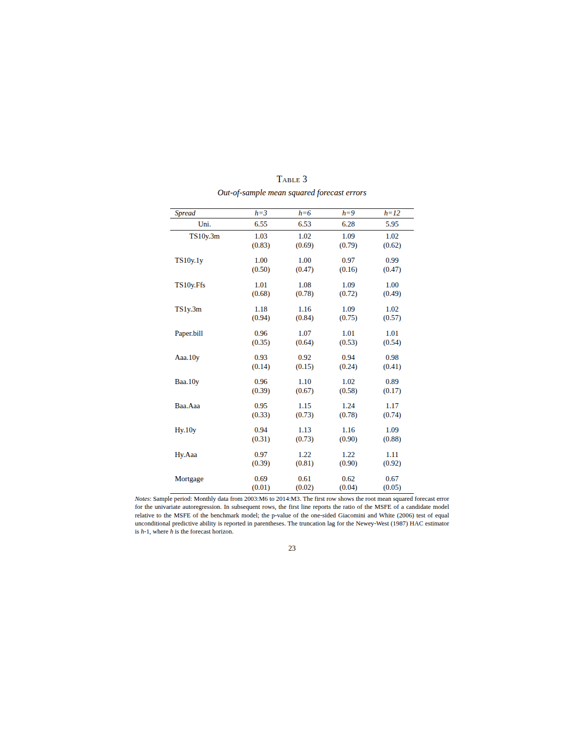Table 3
Out-of-sample mean squared forecast errors
| Spread | h=3 | h=6 | h=9 | h=12 |
| --- | --- | --- | --- | --- |
| Uni. | 6.55 | 6.53 | 6.28 | 5.95 |
| TS10y.3m | 1.03 | 1.02 | 1.09 | 1.02 |
| | (0.83) | (0.69) | (0.79) | (0.62) |
| TS10y.1y | 1.00 | 1.00 | 0.97 | 0.99 |
| | (0.50) | (0.47) | (0.16) | (0.47) |
| TS10y.Ffs | 1.01 | 1.08 | 1.09 | 1.00 |
| | (0.68) | (0.78) | (0.72) | (0.49) |
| TS1y.3m | 1.18 | 1.16 | 1.09 | 1.02 |
| | (0.94) | (0.84) | (0.75) | (0.57) |
| Paper.bill | 0.96 | 1.07 | 1.01 | 1.01 |
| | (0.35) | (0.64) | (0.53) | (0.54) |
| Aaa.10y | 0.93 | 0.92 | 0.94 | 0.98 |
| | (0.14) | (0.15) | (0.24) | (0.41) |
| Baa.10y | 0.96 | 1.10 | 1.02 | 0.89 |
| | (0.39) | (0.67) | (0.58) | (0.17) |
| Baa.Aaa | 0.95 | 1.15 | 1.24 | 1.17 |
| | (0.33) | (0.73) | (0.78) | (0.74) |
| Hy.10y | 0.94 | 1.13 | 1.16 | 1.09 |
| | (0.31) | (0.73) | (0.90) | (0.88) |
| Hy.Aaa | 0.97 | 1.22 | 1.22 | 1.11 |
| | (0.39) | (0.81) | (0.90) | (0.92) |
| Mortgage | 0.69 | 0.61 | 0.62 | 0.67 |
| | (0.01) | (0.02) | (0.04) | (0.05) |
Notes: Sample period: Monthly data from 2003:M6 to 2014:M3. The first row shows the root mean squared forecast error for the univariate autoregression. In subsequent rows, the first line reports the ratio of the MSFE of a candidate model relative to the MSFE of the benchmark model; the p-value of the one-sided Giacomini and White (2006) test of equal unconditional predictive ability is reported in parentheses. The truncation lag for the Newey-West (1987) HAC estimator is h-1, where h is the forecast horizon.
23